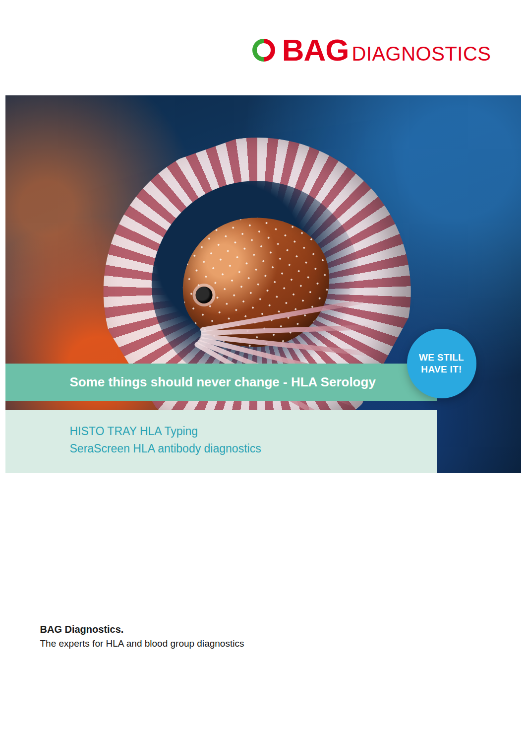BAG Diagnostics
WE STILL
HAVE IT!
Some things should never change - HLA Serology
HISTO TRAY HLA Typing SeraScreen HLA antibody diagnostics
BAG Diagnostics. The experts for HLA and blood group diagnostics